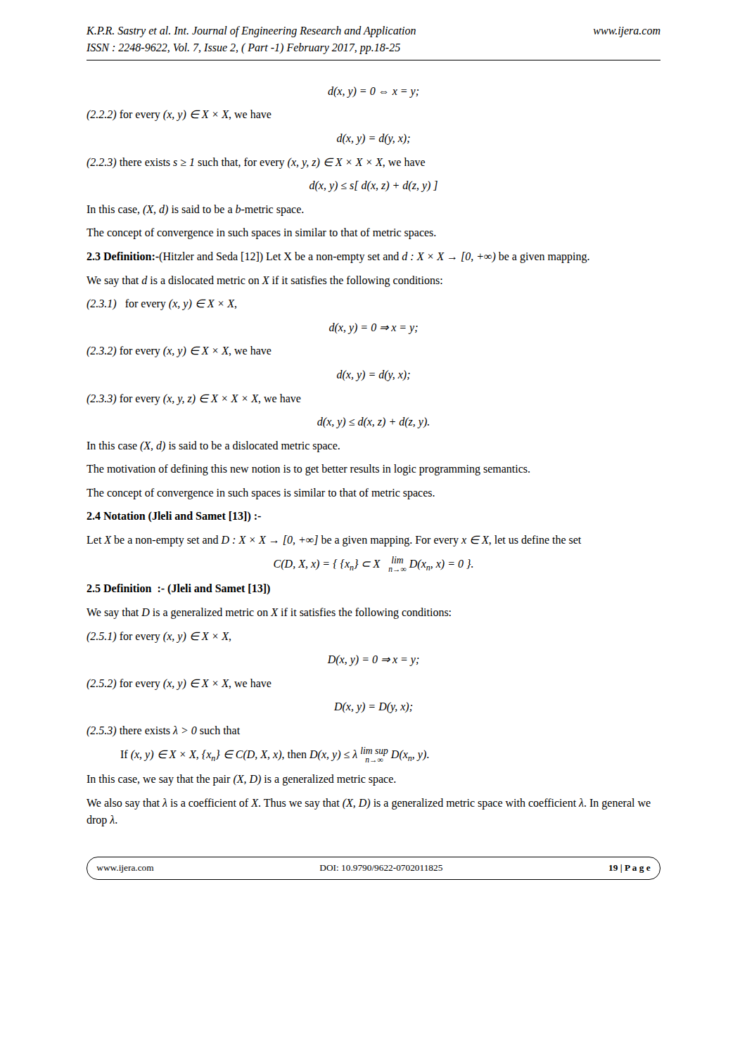K.P.R. Sastry et al. Int. Journal of Engineering Research and Application
ISSN : 2248-9622, Vol. 7, Issue 2, ( Part -1) February 2017, pp.18-25
www.ijera.com
d(x, y) = 0 ⇔ x = y;
(2.2.2) for every (x, y) ∈ X × X, we have
d(x, y) = d(y, x);
(2.2.3) there exists s ≥ 1 such that, for every (x, y, z) ∈ X × X × X, we have
d(x, y) ≤ s[ d(x, z) + d(z, y) ]
In this case, (X, d) is said to be a b-metric space.
The concept of convergence in such spaces in similar to that of metric spaces.
2.3 Definition:-(Hitzler and Seda [12]) Let X be a non-empty set and d : X × X → [0, +∞) be a given mapping.
We say that d is a dislocated metric on X if it satisfies the following conditions:
(2.3.1) for every (x, y) ∈ X × X,
d(x, y) = 0 ⇒ x = y;
(2.3.2) for every (x, y) ∈ X × X, we have
d(x, y) = d(y, x);
(2.3.3) for every (x, y, z) ∈ X × X × X, we have
d(x, y) ≤ d(x, z) + d(z, y).
In this case (X, d) is said to be a dislocated metric space.
The motivation of defining this new notion is to get better results in logic programming semantics.
The concept of convergence in such spaces is similar to that of metric spaces.
2.4 Notation (Jleli and Samet [13]) :-
Let X be a non-empty set and D : X × X → [0, +∞] be a given mapping. For every x ∈ X, let us define the set
C(D, X, x) = { {xn} ⊂ X lim n→∞ D(xn, x) = 0 }.
2.5 Definition :- (Jleli and Samet [13])
We say that D is a generalized metric on X if it satisfies the following conditions:
(2.5.1) for every (x, y) ∈ X × X,
D(x, y) = 0 ⇒ x = y;
(2.5.2) for every (x, y) ∈ X × X, we have
D(x, y) = D(y, x);
(2.5.3) there exists λ > 0 such that
If (x, y) ∈ X × X, {xn} ∈ C(D, X, x), then D(x, y) ≤ λ lim sup n→∞ D(xn, y).
In this case, we say that the pair (X, D) is a generalized metric space.
We also say that λ is a coefficient of X. Thus we say that (X, D) is a generalized metric space with coefficient λ. In general we drop λ.
www.ijera.com
DOI: 10.9790/9622-0702011825
19 | P a g e